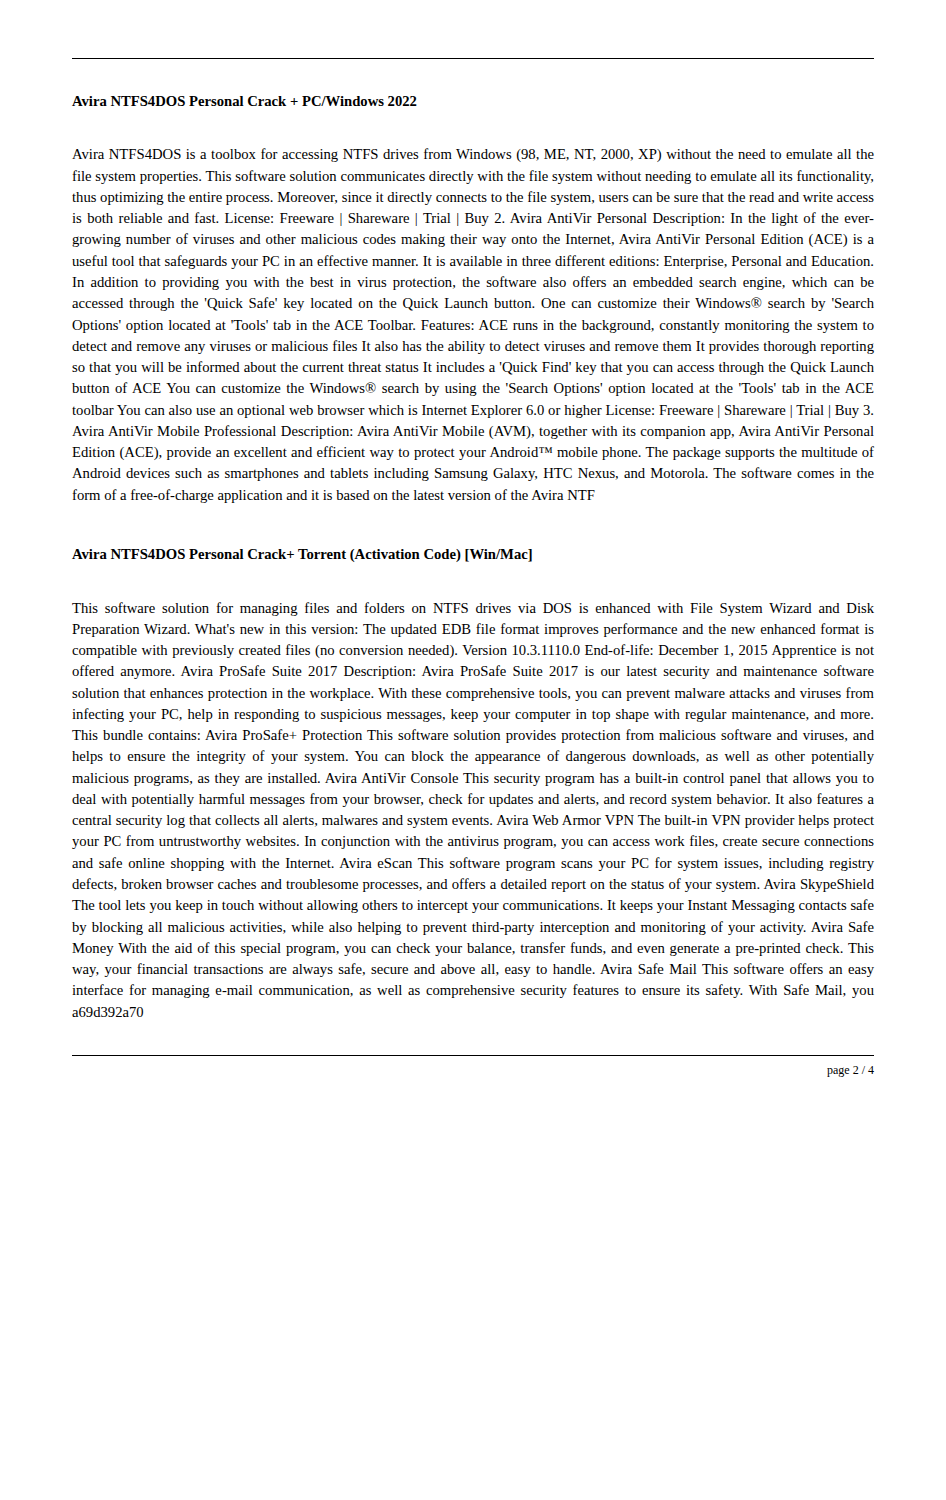Avira NTFS4DOS Personal Crack + PC/Windows 2022
Avira NTFS4DOS is a toolbox for accessing NTFS drives from Windows (98, ME, NT, 2000, XP) without the need to emulate all the file system properties. This software solution communicates directly with the file system without needing to emulate all its functionality, thus optimizing the entire process. Moreover, since it directly connects to the file system, users can be sure that the read and write access is both reliable and fast. License: Freeware | Shareware | Trial | Buy 2. Avira AntiVir Personal Description: In the light of the ever-growing number of viruses and other malicious codes making their way onto the Internet, Avira AntiVir Personal Edition (ACE) is a useful tool that safeguards your PC in an effective manner. It is available in three different editions: Enterprise, Personal and Education. In addition to providing you with the best in virus protection, the software also offers an embedded search engine, which can be accessed through the 'Quick Safe' key located on the Quick Launch button. One can customize their Windows® search by 'Search Options' option located at 'Tools' tab in the ACE Toolbar. Features: ACE runs in the background, constantly monitoring the system to detect and remove any viruses or malicious files It also has the ability to detect viruses and remove them It provides thorough reporting so that you will be informed about the current threat status It includes a 'Quick Find' key that you can access through the Quick Launch button of ACE You can customize the Windows® search by using the 'Search Options' option located at the 'Tools' tab in the ACE toolbar You can also use an optional web browser which is Internet Explorer 6.0 or higher License: Freeware | Shareware | Trial | Buy 3. Avira AntiVir Mobile Professional Description: Avira AntiVir Mobile (AVM), together with its companion app, Avira AntiVir Personal Edition (ACE), provide an excellent and efficient way to protect your Android™ mobile phone. The package supports the multitude of Android devices such as smartphones and tablets including Samsung Galaxy, HTC Nexus, and Motorola. The software comes in the form of a free-of-charge application and it is based on the latest version of the Avira NTF
Avira NTFS4DOS Personal Crack+ Torrent (Activation Code) [Win/Mac]
This software solution for managing files and folders on NTFS drives via DOS is enhanced with File System Wizard and Disk Preparation Wizard. What's new in this version: The updated EDB file format improves performance and the new enhanced format is compatible with previously created files (no conversion needed). Version 10.3.1110.0 End-of-life: December 1, 2015 Apprentice is not offered anymore. Avira ProSafe Suite 2017 Description: Avira ProSafe Suite 2017 is our latest security and maintenance software solution that enhances protection in the workplace. With these comprehensive tools, you can prevent malware attacks and viruses from infecting your PC, help in responding to suspicious messages, keep your computer in top shape with regular maintenance, and more. This bundle contains: Avira ProSafe+ Protection This software solution provides protection from malicious software and viruses, and helps to ensure the integrity of your system. You can block the appearance of dangerous downloads, as well as other potentially malicious programs, as they are installed. Avira AntiVir Console This security program has a built-in control panel that allows you to deal with potentially harmful messages from your browser, check for updates and alerts, and record system behavior. It also features a central security log that collects all alerts, malwares and system events. Avira Web Armor VPN The built-in VPN provider helps protect your PC from untrustworthy websites. In conjunction with the antivirus program, you can access work files, create secure connections and safe online shopping with the Internet. Avira eScan This software program scans your PC for system issues, including registry defects, broken browser caches and troublesome processes, and offers a detailed report on the status of your system. Avira SkypeShield The tool lets you keep in touch without allowing others to intercept your communications. It keeps your Instant Messaging contacts safe by blocking all malicious activities, while also helping to prevent third-party interception and monitoring of your activity. Avira Safe Money With the aid of this special program, you can check your balance, transfer funds, and even generate a pre-printed check. This way, your financial transactions are always safe, secure and above all, easy to handle. Avira Safe Mail This software offers an easy interface for managing e-mail communication, as well as comprehensive security features to ensure its safety. With Safe Mail, you a69d392a70
page 2 / 4